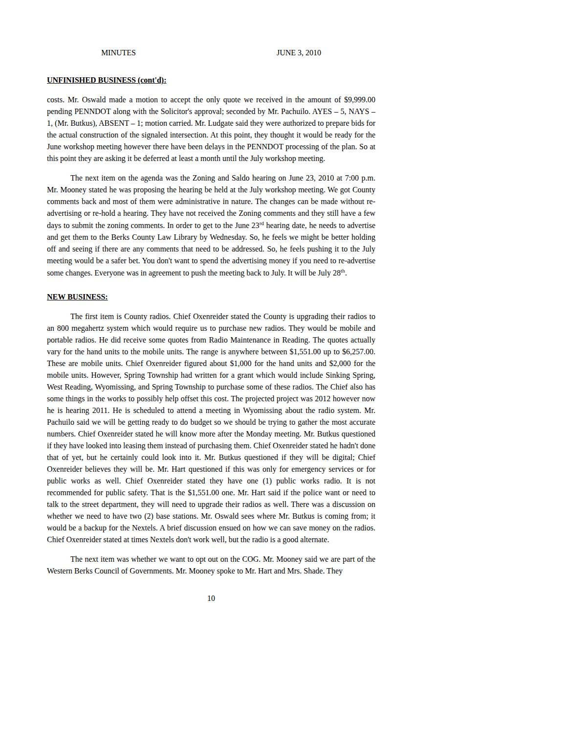MINUTES JUNE 3, 2010
UNFINISHED BUSINESS (cont'd):
costs. Mr. Oswald made a motion to accept the only quote we received in the amount of $9,999.00 pending PENNDOT along with the Solicitor's approval; seconded by Mr. Pachuilo. AYES – 5, NAYS – 1, (Mr. Butkus), ABSENT – 1; motion carried. Mr. Ludgate said they were authorized to prepare bids for the actual construction of the signaled intersection. At this point, they thought it would be ready for the June workshop meeting however there have been delays in the PENNDOT processing of the plan. So at this point they are asking it be deferred at least a month until the July workshop meeting.
The next item on the agenda was the Zoning and Saldo hearing on June 23, 2010 at 7:00 p.m. Mr. Mooney stated he was proposing the hearing be held at the July workshop meeting. We got County comments back and most of them were administrative in nature. The changes can be made without re-advertising or re-hold a hearing. They have not received the Zoning comments and they still have a few days to submit the zoning comments. In order to get to the June 23rd hearing date, he needs to advertise and get them to the Berks County Law Library by Wednesday. So, he feels we might be better holding off and seeing if there are any comments that need to be addressed. So, he feels pushing it to the July meeting would be a safer bet. You don't want to spend the advertising money if you need to re-advertise some changes. Everyone was in agreement to push the meeting back to July. It will be July 28th.
NEW BUSINESS:
The first item is County radios. Chief Oxenreider stated the County is upgrading their radios to an 800 megahertz system which would require us to purchase new radios. They would be mobile and portable radios. He did receive some quotes from Radio Maintenance in Reading. The quotes actually vary for the hand units to the mobile units. The range is anywhere between $1,551.00 up to $6,257.00. These are mobile units. Chief Oxenreider figured about $1,000 for the hand units and $2,000 for the mobile units. However, Spring Township had written for a grant which would include Sinking Spring, West Reading, Wyomissing, and Spring Township to purchase some of these radios. The Chief also has some things in the works to possibly help offset this cost. The projected project was 2012 however now he is hearing 2011. He is scheduled to attend a meeting in Wyomissing about the radio system. Mr. Pachuilo said we will be getting ready to do budget so we should be trying to gather the most accurate numbers. Chief Oxenreider stated he will know more after the Monday meeting. Mr. Butkus questioned if they have looked into leasing them instead of purchasing them. Chief Oxenreider stated he hadn't done that of yet, but he certainly could look into it. Mr. Butkus questioned if they will be digital; Chief Oxenreider believes they will be. Mr. Hart questioned if this was only for emergency services or for public works as well. Chief Oxenreider stated they have one (1) public works radio. It is not recommended for public safety. That is the $1,551.00 one. Mr. Hart said if the police want or need to talk to the street department, they will need to upgrade their radios as well. There was a discussion on whether we need to have two (2) base stations. Mr. Oswald sees where Mr. Butkus is coming from; it would be a backup for the Nextels. A brief discussion ensued on how we can save money on the radios. Chief Oxenreider stated at times Nextels don't work well, but the radio is a good alternate.
The next item was whether we want to opt out on the COG. Mr. Mooney said we are part of the Western Berks Council of Governments. Mr. Mooney spoke to Mr. Hart and Mrs. Shade. They
10